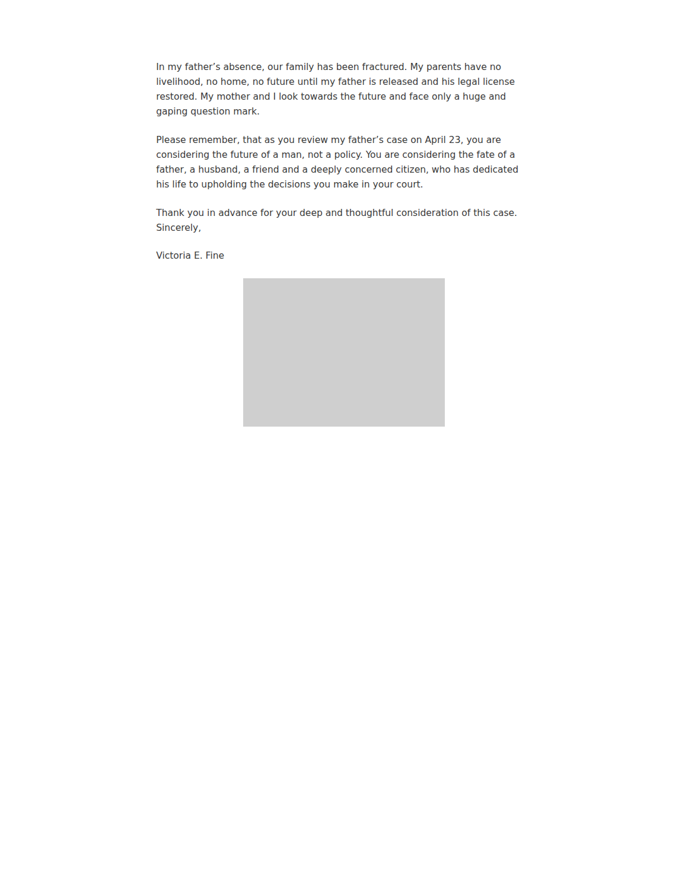In my father’s absence, our family has been fractured. My parents have no livelihood, no home, no future until my father is released and his legal license restored. My mother and I look towards the future and face only a huge and gaping question mark.
Please remember, that as you review my father’s case on April 23, you are considering the future of a man, not a policy. You are considering the fate of a father, a husband, a friend and a deeply concerned citizen, who has dedicated his life to upholding the decisions you make in your court.
Thank you in advance for your deep and thoughtful consideration of this case.
Sincerely,
Victoria E. Fine